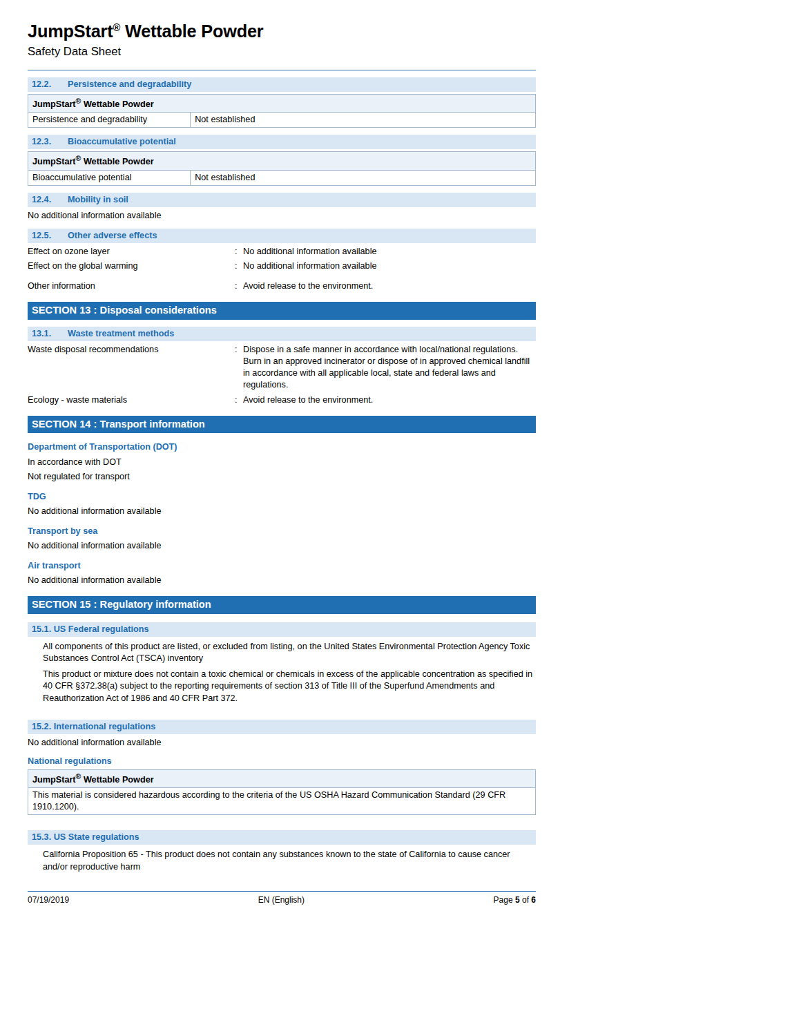JumpStart® Wettable Powder
Safety Data Sheet
12.2. Persistence and degradability
| JumpStart ® Wettable Powder |
| --- |
| Persistence and degradability | Not established |
12.3. Bioaccumulative potential
| JumpStart ® Wettable Powder |
| --- |
| Bioaccumulative potential | Not established |
12.4. Mobility in soil
No additional information available
12.5. Other adverse effects
Effect on ozone layer
:
No additional information available
Effect on the global warming
:
No additional information available
Other information
:
Avoid release to the environment.
SECTION 13 : Disposal considerations
13.1. Waste treatment methods
Waste disposal recommendations
:
Dispose in a safe manner in accordance with local/national regulations. Burn in an approved incinerator or dispose of in approved chemical landfill in accordance with all applicable local, state and federal laws and regulations.
Ecology - waste materials
:
Avoid release to the environment.
SECTION 14 : Transport information
Department of Transportation (DOT)
In accordance with DOT
Not regulated for transport
TDG
No additional information available
Transport by sea
No additional information available
Air transport
No additional information available
SECTION 15 : Regulatory information
15.1. US Federal regulations
All components of this product are listed, or excluded from listing, on the United States Environmental Protection Agency Toxic Substances Control Act (TSCA) inventory
This product or mixture does not contain a toxic chemical or chemicals in excess of the applicable concentration as specified in 40 CFR §372.38(a) subject to the reporting requirements of section 313 of Title III of the Superfund Amendments and Reauthorization Act of 1986 and 40 CFR Part 372.
15.2. International regulations
No additional information available
National regulations
| JumpStart ® Wettable Powder |
| --- |
| This material is considered hazardous according to the criteria of the US OSHA Hazard Communication Standard (29 CFR 1910.1200). |
15.3. US State regulations
California Proposition 65 - This product does not contain any substances known to the state of California to cause cancer
and/or reproductive harm
07/19/2019
EN (English)
Page 5 of 6